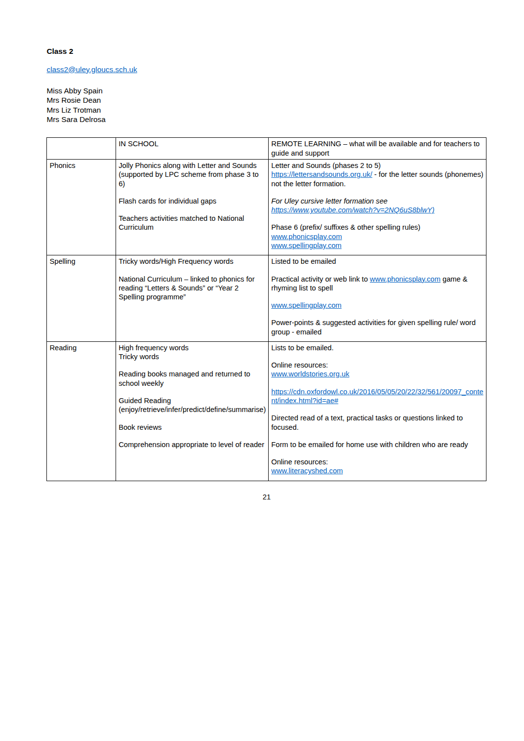Class 2
class2@uley.gloucs.sch.uk
Miss Abby Spain
Mrs Rosie Dean
Mrs Liz Trotman
Mrs Sara Delrosa
| | IN SCHOOL | REMOTE LEARNING – what will be available and for teachers to guide and support |
| --- | --- | --- |
| Phonics | Jolly Phonics along with Letter and Sounds (supported by LPC scheme from phase 3 to 6) Flash cards for individual gaps Teachers activities matched to National Curriculum | Letter and Sounds (phases 2 to 5) https://lettersandsounds.org.uk/ - for the letter sounds (phonemes) not the letter formation. For Uley cursive letter formation see https://www.youtube.com/watch?v=2NQ6uS8blwY) Phase 6 (prefix/ suffixes & other spelling rules) www.phonicsplay.com www.spellingplay.com |
| Spelling | Tricky words/High Frequency words National Curriculum – linked to phonics for reading “Letters & Sounds” or “Year 2 Spelling programme” | Listed to be emailed Practical activity or web link to www.phonicsplay.com game & rhyming list to spell www.spellingplay.com Power-points & suggested activities for given spelling rule/ word group - emailed |
| Reading | High frequency words Tricky words Reading books managed and returned to school weekly Guided Reading (enjoy/retrieve/infer/predict/define/summarise) Book reviews Comprehension appropriate to level of reader | Lists to be emailed. Online resources: www.worldstories.org.uk https://cdn.oxfordowl.co.uk/2016/05/05/20/22/32/561/20097_content/index.html?id=ae# Directed read of a text, practical tasks or questions linked to focused. Form to be emailed for home use with children who are ready Online resources: www.literacyshed.com |
21